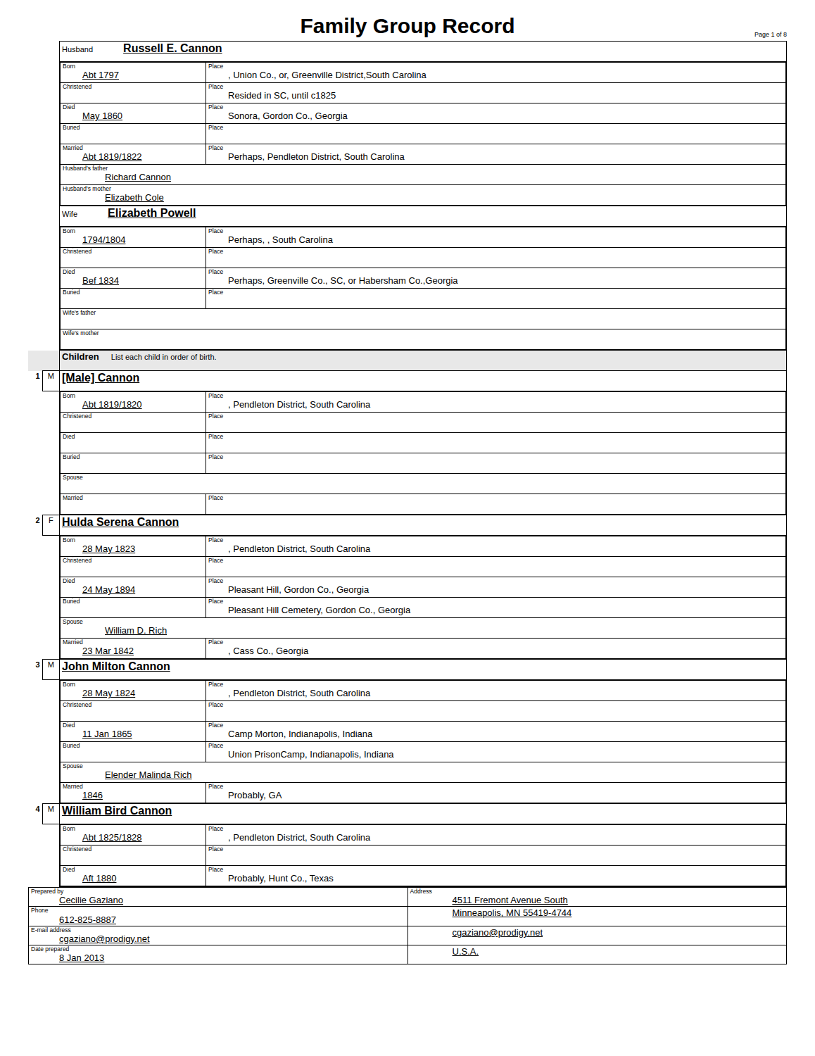Family Group Record
Page 1 of 8
| | | Husband Russell E. Cannon |
| | | / Born Abt 1797 / Place , Union Co., or, Greenville District,South Carolina / / Christened / Place Resided in SC, until c1825 / / Died May 1860 / Place Sonora, Gordon Co., Georgia / / Buried / Place / / Married Abt 1819/1822 / Place Perhaps, Pendleton District, South Carolina / / Husband's father Richard Cannon / / Husband's mother Elizabeth Cole / |
| | | Wife Elizabeth Powell |
| | | / Born 1794/1804 / Place Perhaps, , South Carolina / / Christened / Place / / Died Bef 1834 / Place Perhaps, Greenville Co., SC, or Habersham Co.,Georgia / / Buried / Place / / Wife's father / / Wife's mother / |
| | | Children List each child in order of birth. |
| 1 | M | [Male] Cannon |
| | | / Born Abt 1819/1820 / Place , Pendleton District, South Carolina / / Christened / Place / / Died / Place / / Buried / Place / / Spouse / / Married / Place / |
| 2 | F | Hulda Serena Cannon |
| | | / Born 28 May 1823 / Place , Pendleton District, South Carolina / / Christened / Place / / Died 24 May 1894 / Place Pleasant Hill, Gordon Co., Georgia / / Buried / Place Pleasant Hill Cemetery, Gordon Co., Georgia / / Spouse William D. Rich / / Married 23 Mar 1842 / Place , Cass Co., Georgia / |
| 3 | M | John Milton Cannon |
| | | / Born 28 May 1824 / Place , Pendleton District, South Carolina / / Christened / Place / / Died 11 Jan 1865 / Place Camp Morton, Indianapolis, Indiana / / Buried / Place Union PrisonCamp, Indianapolis, Indiana / / Spouse Elender Malinda Rich / / Married 1846 / Place Probably, GA / |
| 4 | M | William Bird Cannon |
| | | / Born Abt 1825/1828 / Place , Pendleton District, South Carolina / / Christened / Place / / Died Aft 1880 / Place Probably, Hunt Co., Texas / |
| Prepared by Cecilie Gaziano | Address 4511 Fremont Avenue South |
| Phone 612-825-8887 | Minneapolis, MN 55419-4744 |
| E-mail address cgaziano@prodigy.net | cgaziano@prodigy.net |
| Date prepared 8 Jan 2013 | U.S.A. |